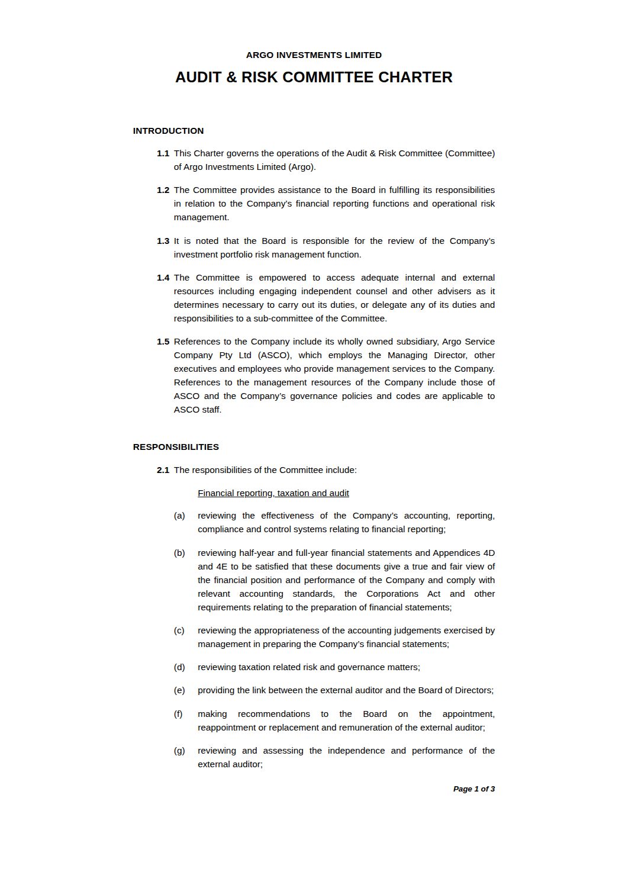ARGO INVESTMENTS LIMITED
AUDIT & RISK COMMITTEE CHARTER
INTRODUCTION
1.1
This Charter governs the operations of the Audit & Risk Committee (Committee) of Argo Investments Limited (Argo).
1.2
The Committee provides assistance to the Board in fulfilling its responsibilities in relation to the Company’s financial reporting functions and operational risk management.
1.3
It is noted that the Board is responsible for the review of the Company’s investment portfolio risk management function.
1.4
The Committee is empowered to access adequate internal and external resources including engaging independent counsel and other advisers as it determines necessary to carry out its duties, or delegate any of its duties and responsibilities to a sub-committee of the Committee.
1.5
References to the Company include its wholly owned subsidiary, Argo Service Company Pty Ltd (ASCO), which employs the Managing Director, other executives and employees who provide management services to the Company. References to the management resources of the Company include those of ASCO and the Company’s governance policies and codes are applicable to ASCO staff.
RESPONSIBILITIES
2.1
The responsibilities of the Committee include:
Financial reporting, taxation and audit
(a)
reviewing the effectiveness of the Company’s accounting, reporting, compliance and control systems relating to financial reporting;
(b)
reviewing half-year and full-year financial statements and Appendices 4D and 4E to be satisfied that these documents give a true and fair view of the financial position and performance of the Company and comply with relevant accounting standards, the Corporations Act and other requirements relating to the preparation of financial statements;
(c)
reviewing the appropriateness of the accounting judgements exercised by management in preparing the Company’s financial statements;
(d)
reviewing taxation related risk and governance matters;
(e)
providing the link between the external auditor and the Board of Directors;
(f)
making recommendations to the Board on the appointment, reappointment or replacement and remuneration of the external auditor;
(g)
reviewing and assessing the independence and performance of the external auditor;
Page 1 of 3